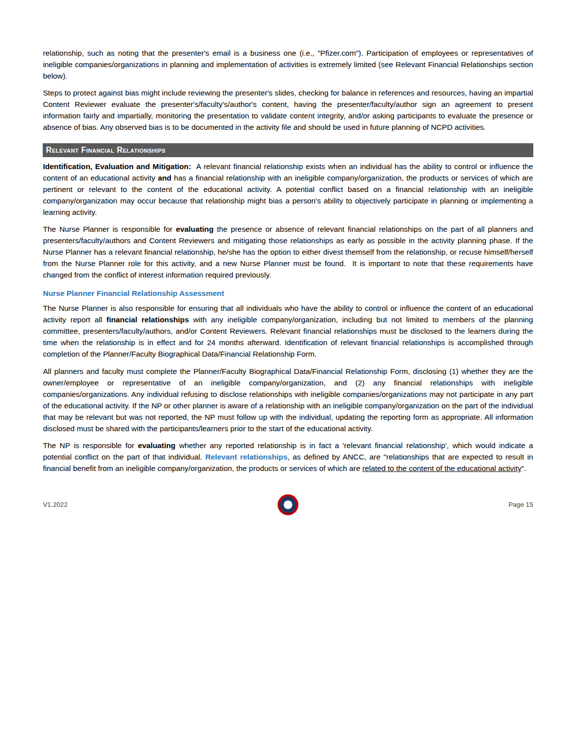relationship, such as noting that the presenter's email is a business one (i.e., "Pfizer.com"). Participation of employees or representatives of ineligible companies/organizations in planning and implementation of activities is extremely limited (see Relevant Financial Relationships section below).
Steps to protect against bias might include reviewing the presenter's slides, checking for balance in references and resources, having an impartial Content Reviewer evaluate the presenter's/faculty's/author's content, having the presenter/faculty/author sign an agreement to present information fairly and impartially, monitoring the presentation to validate content integrity, and/or asking participants to evaluate the presence or absence of bias. Any observed bias is to be documented in the activity file and should be used in future planning of NCPD activities.
Relevant Financial Relationships
Identification, Evaluation and Mitigation: A relevant financial relationship exists when an individual has the ability to control or influence the content of an educational activity and has a financial relationship with an ineligible company/organization, the products or services of which are pertinent or relevant to the content of the educational activity. A potential conflict based on a financial relationship with an ineligible company/organization may occur because that relationship might bias a person's ability to objectively participate in planning or implementing a learning activity.
The Nurse Planner is responsible for evaluating the presence or absence of relevant financial relationships on the part of all planners and presenters/faculty/authors and Content Reviewers and mitigating those relationships as early as possible in the activity planning phase. If the Nurse Planner has a relevant financial relationship, he/she has the option to either divest themself from the relationship, or recuse himself/herself from the Nurse Planner role for this activity, and a new Nurse Planner must be found. It is important to note that these requirements have changed from the conflict of interest information required previously.
Nurse Planner Financial Relationship Assessment
The Nurse Planner is also responsible for ensuring that all individuals who have the ability to control or influence the content of an educational activity report all financial relationships with any ineligible company/organization, including but not limited to members of the planning committee, presenters/faculty/authors, and/or Content Reviewers. Relevant financial relationships must be disclosed to the learners during the time when the relationship is in effect and for 24 months afterward. Identification of relevant financial relationships is accomplished through completion of the Planner/Faculty Biographical Data/Financial Relationship Form.
All planners and faculty must complete the Planner/Faculty Biographical Data/Financial Relationship Form, disclosing (1) whether they are the owner/employee or representative of an ineligible company/organization, and (2) any financial relationships with ineligible companies/organizations. Any individual refusing to disclose relationships with ineligible companies/organizations may not participate in any part of the educational activity. If the NP or other planner is aware of a relationship with an ineligible company/organization on the part of the individual that may be relevant but was not reported, the NP must follow up with the individual, updating the reporting form as appropriate. All information disclosed must be shared with the participants/learners prior to the start of the educational activity.
The NP is responsible for evaluating whether any reported relationship is in fact a 'relevant financial relationship', which would indicate a potential conflict on the part of that individual. Relevant relationships, as defined by ANCC, are "relationships that are expected to result in financial benefit from an ineligible company/organization, the products or services of which are related to the content of the educational activity".
V1.2022
Page 15